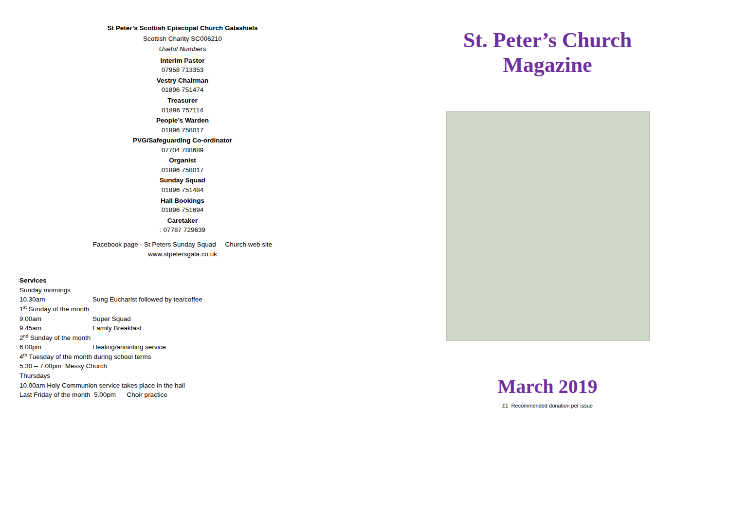St Peter’s Scottish Episcopal Church Galashiels
Scottish Charity SC006210
Useful Numbers
Interim Pastor
07958 713353
Vestry Chairman
01896 751474
Treasurer
01896 757114
People’s Warden
01896 758017
PVG/Safeguarding Co-ordinator
07704 788689
Organist
01896 758017
Sunday Squad
01896 751484
Hall Bookings
01896 751694
Caretaker
: 07787 729639
Facebook page - St Peters Sunday Squad Church web site
www.stpetersgala.co.uk
Services
Sunday mornings
10.30am Sung Eucharist followed by tea/coffee
1st Sunday of the month
9.00am Super Squad
9.45am Family Breakfast
2nd Sunday of the month
6.00pm Healing/anointing service
4th Tuesday of the month during school terms
5.30 – 7.00pm Messy Church
Thursdays
10.00am Holy Communion service takes place in the hall
Last Friday of the month 5.00pm Choir practice
St. Peter’s Church
Magazine
March 2019
£1 Recommended donation per issue